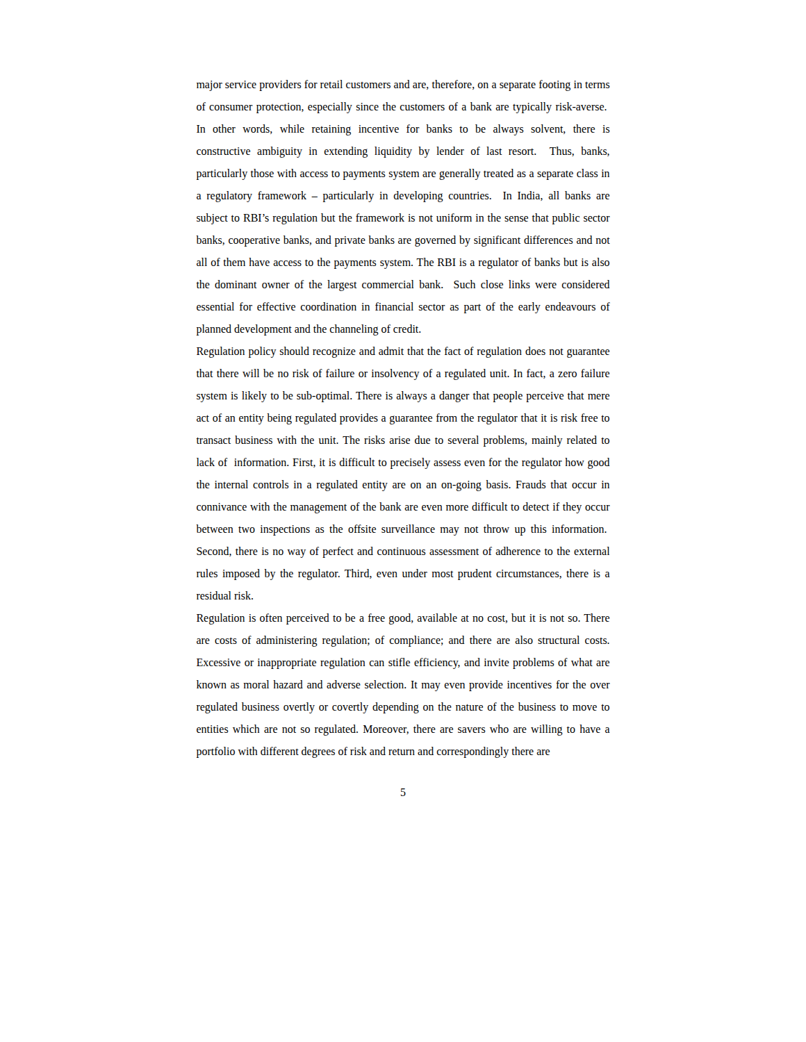major service providers for retail customers and are, therefore, on a separate footing in terms of consumer protection, especially since the customers of a bank are typically risk-averse. In other words, while retaining incentive for banks to be always solvent, there is constructive ambiguity in extending liquidity by lender of last resort. Thus, banks, particularly those with access to payments system are generally treated as a separate class in a regulatory framework – particularly in developing countries. In India, all banks are subject to RBI’s regulation but the framework is not uniform in the sense that public sector banks, cooperative banks, and private banks are governed by significant differences and not all of them have access to the payments system. The RBI is a regulator of banks but is also the dominant owner of the largest commercial bank. Such close links were considered essential for effective coordination in financial sector as part of the early endeavours of planned development and the channeling of credit.
Regulation policy should recognize and admit that the fact of regulation does not guarantee that there will be no risk of failure or insolvency of a regulated unit. In fact, a zero failure system is likely to be sub-optimal. There is always a danger that people perceive that mere act of an entity being regulated provides a guarantee from the regulator that it is risk free to transact business with the unit. The risks arise due to several problems, mainly related to lack of information. First, it is difficult to precisely assess even for the regulator how good the internal controls in a regulated entity are on an on-going basis. Frauds that occur in connivance with the management of the bank are even more difficult to detect if they occur between two inspections as the offsite surveillance may not throw up this information. Second, there is no way of perfect and continuous assessment of adherence to the external rules imposed by the regulator. Third, even under most prudent circumstances, there is a residual risk.
Regulation is often perceived to be a free good, available at no cost, but it is not so. There are costs of administering regulation; of compliance; and there are also structural costs. Excessive or inappropriate regulation can stifle efficiency, and invite problems of what are known as moral hazard and adverse selection. It may even provide incentives for the over regulated business overtly or covertly depending on the nature of the business to move to entities which are not so regulated. Moreover, there are savers who are willing to have a portfolio with different degrees of risk and return and correspondingly there are
5